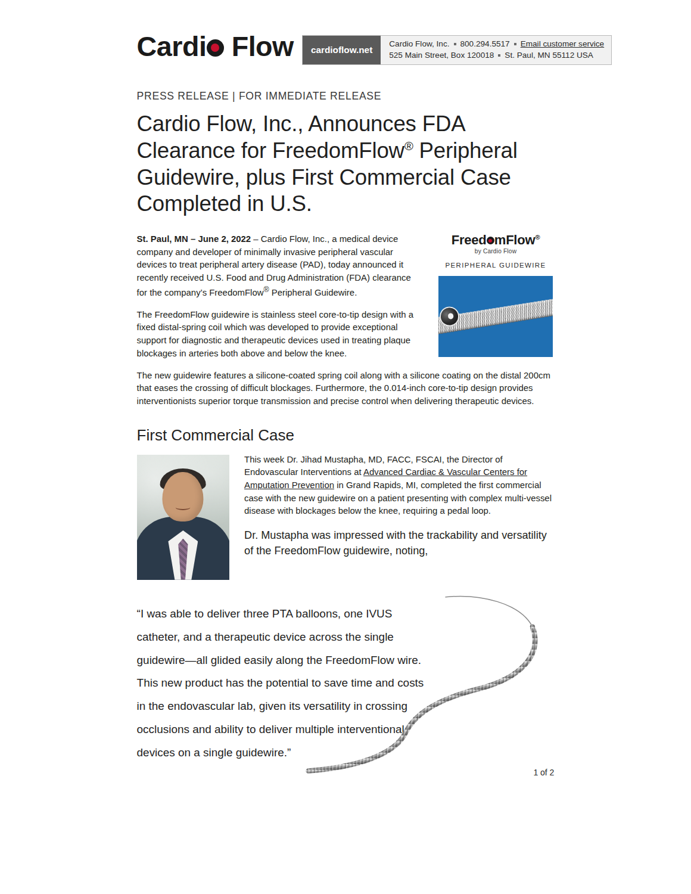Cardi Flow
cardioflow.net
Cardio Flow, Inc. 800.294.5517 Email customer service
525 Main Street, Box 120018 St. Paul, MN 55112 USA
PRESS RELEASE | FOR IMMEDIATE RELEASE
Cardio Flow, Inc., Announces FDA Clearance for FreedomFlow® Peripheral Guidewire, plus First Commercial Case Completed in U.S.
Freed mFlow®
by Cardio Flow
PERIPHERAL GUIDEWIRE
St. Paul, MN – June 2, 2022 – Cardio Flow, Inc., a medical device company and developer of minimally invasive peripheral vascular devices to treat peripheral artery disease (PAD), today announced it recently received U.S. Food and Drug Administration (FDA) clearance for the company’s FreedomFlow® Peripheral Guidewire.
The FreedomFlow guidewire is stainless steel core-to-tip design with a fixed distal-spring coil which was developed to provide exceptional support for diagnostic and therapeutic devices used in treating plaque blockages in arteries both above and below the knee.
The new guidewire features a silicone-coated spring coil along with a silicone coating on the distal 200cm that eases the crossing of difficult blockages. Furthermore, the 0.014-inch core-to-tip design provides interventionists superior torque transmission and precise control when delivering therapeutic devices.
First Commercial Case
This week Dr. Jihad Mustapha, MD, FACC, FSCAI, the Director of Endovascular Interventions at Advanced Cardiac & Vascular Centers for Amputation Prevention in Grand Rapids, MI, completed the first commercial case with the new guidewire on a patient presenting with complex multi-vessel disease with blockages below the knee, requiring a pedal loop.
Dr. Mustapha was impressed with the trackability and versatility of the FreedomFlow guidewire, noting,
“I was able to deliver three PTA balloons, one IVUS catheter, and a therapeutic device across the single guidewire—all glided easily along the FreedomFlow wire. This new product has the potential to save time and costs in the endovascular lab, given its versatility in crossing occlusions and ability to deliver multiple interventional devices on a single guidewire.”
1 of 2